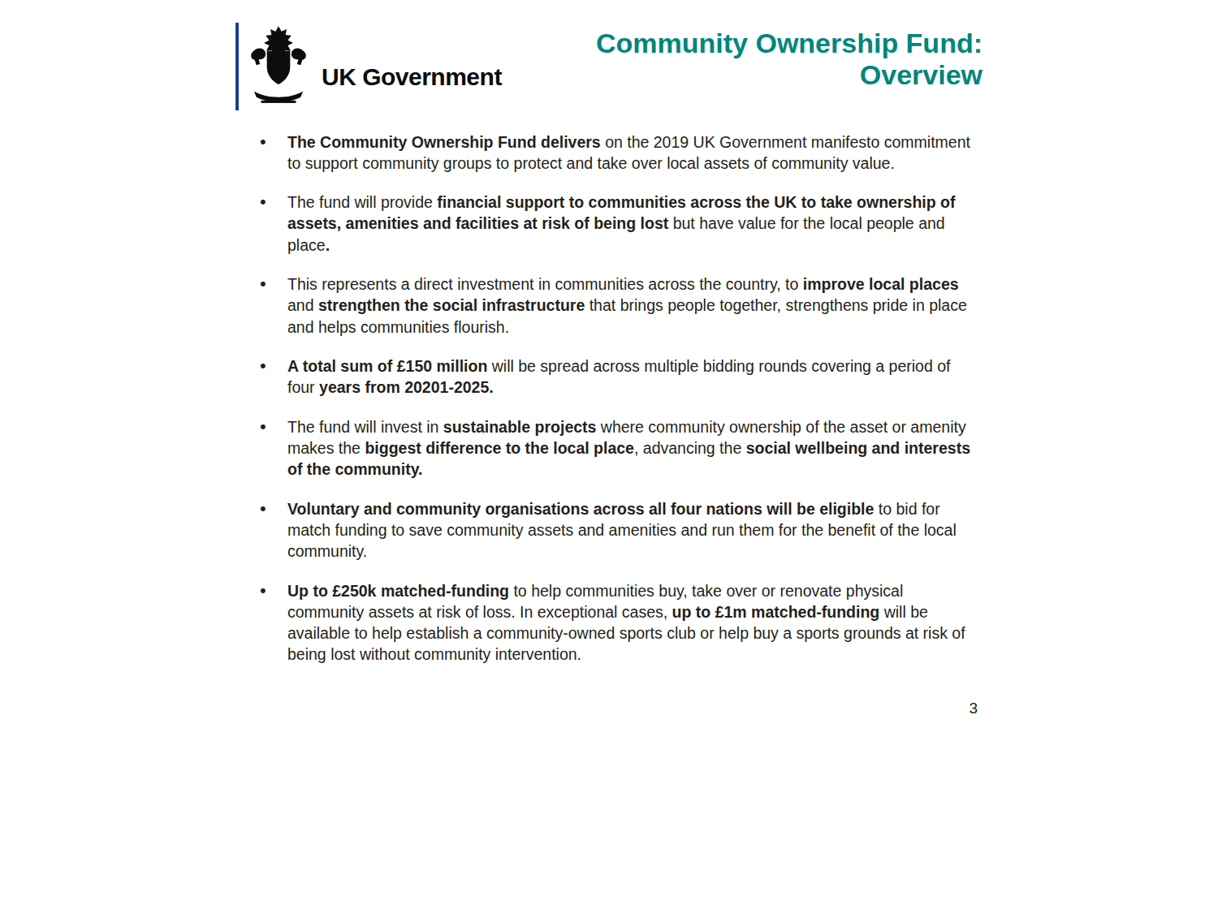UK Government
Community Ownership Fund:
Overview
The Community Ownership Fund delivers on the 2019 UK Government manifesto commitment to support community groups to protect and take over local assets of community value.
The fund will provide financial support to communities across the UK to take ownership of assets, amenities and facilities at risk of being lost but have value for the local people and place.
This represents a direct investment in communities across the country, to improve local places and strengthen the social infrastructure that brings people together, strengthens pride in place and helps communities flourish.
A total sum of £150 million will be spread across multiple bidding rounds covering a period of four years from 20201-2025.
The fund will invest in sustainable projects where community ownership of the asset or amenity makes the biggest difference to the local place, advancing the social wellbeing and interests of the community.
Voluntary and community organisations across all four nations will be eligible to bid for match funding to save community assets and amenities and run them for the benefit of the local community.
Up to £250k matched-funding to help communities buy, take over or renovate physical community assets at risk of loss. In exceptional cases, up to £1m matched-funding will be available to help establish a community-owned sports club or help buy a sports grounds at risk of being lost without community intervention.
3